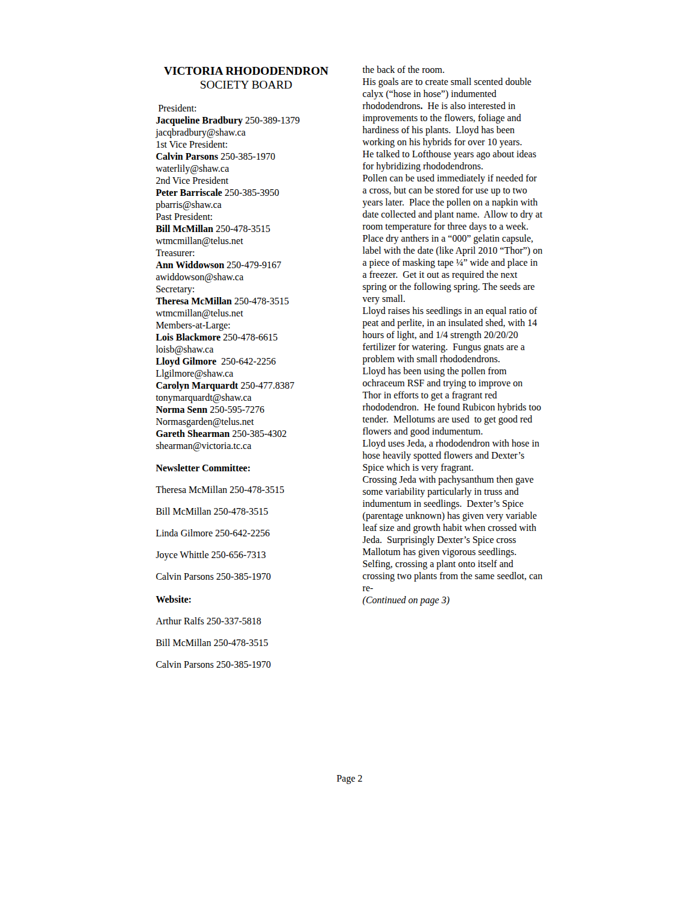VICTORIA RHODODENDRON SOCIETY BOARD
President:
Jacqueline Bradbury 250-389-1379
jacqbradbury@shaw.ca
1st Vice President:
Calvin Parsons 250-385-1970
waterlily@shaw.ca
2nd Vice President
Peter Barriscale 250-385-3950
pbarris@shaw.ca
Past President:
Bill McMillan 250-478-3515
wtmcmillan@telus.net
Treasurer:
Ann Widdowson 250-479-9167
awiddowson@shaw.ca
Secretary:
Theresa McMillan 250-478-3515
wtmcmillan@telus.net
Members-at-Large:
Lois Blackmore 250-478-6615
loisb@shaw.ca
Lloyd Gilmore 250-642-2256
Llgilmore@shaw.ca
Carolyn Marquardt 250-477.8387
tonymarquardt@shaw.ca
Norma Senn 250-595-7276
Normasgarden@telus.net
Gareth Shearman 250-385-4302
shearman@victoria.tc.ca
Newsletter Committee:
Theresa McMillan 250-478-3515
Bill McMillan 250-478-3515
Linda Gilmore 250-642-2256
Joyce Whittle 250-656-7313
Calvin Parsons 250-385-1970
Website:
Arthur Ralfs 250-337-5818
Bill McMillan 250-478-3515
Calvin Parsons 250-385-1970
the back of the room.
His goals are to create small scented double calyx (“hose in hose”) indumented rhododendrons. He is also interested in improvements to the flowers, foliage and hardiness of his plants. Lloyd has been working on his hybrids for over 10 years.
He talked to Lofthouse years ago about ideas for hybridizing rhododendrons.
Pollen can be used immediately if needed for a cross, but can be stored for use up to two years later. Place the pollen on a napkin with date collected and plant name. Allow to dry at room temperature for three days to a week. Place dry anthers in a “000” gelatin capsule, label with the date (like April 2010 “Thor”) on a piece of masking tape ¼” wide and place in a freezer. Get it out as required the next spring or the following spring. The seeds are very small.
Lloyd raises his seedlings in an equal ratio of peat and perlite, in an insulated shed, with 14 hours of light, and 1/4 strength 20/20/20 fertilizer for watering. Fungus gnats are a problem with small rhododendrons.
Lloyd has been using the pollen from ochraceum RSF and trying to improve on Thor in efforts to get a fragrant red rhododendron. He found Rubicon hybrids too tender. Mellotums are used to get good red flowers and good indumentum.
Lloyd uses Jeda, a rhododendron with hose in hose heavily spotted flowers and Dexter’s Spice which is very fragrant.
Crossing Jeda with pachysanthum then gave some variability particularly in truss and indumentum in seedlings. Dexter’s Spice (parentage unknown) has given very variable leaf size and growth habit when crossed with Jeda. Surprisingly Dexter’s Spice cross Mallotum has given vigorous seedlings.
Selfing, crossing a plant onto itself and crossing two plants from the same seedlot, can re-
(Continued on page 3)
Page 2